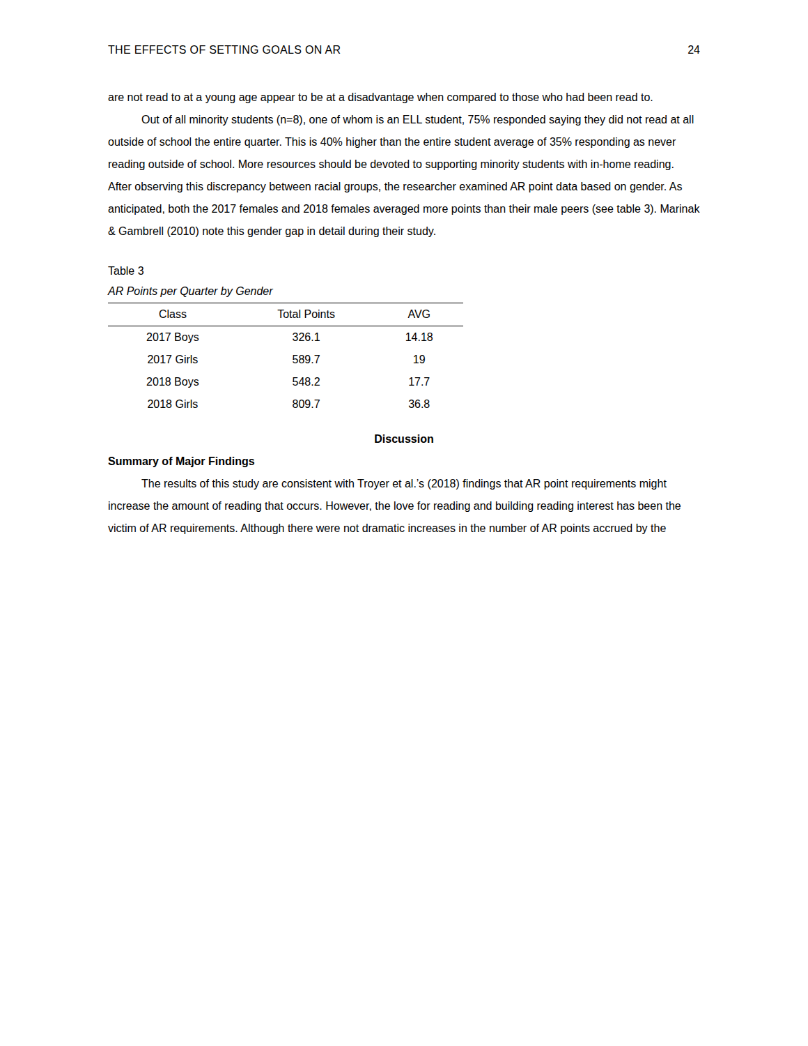The Effects of Setting Goals on AR 24
are not read to at a young age appear to be at a disadvantage when compared to those who had been read to.
Out of all minority students (n=8), one of whom is an ELL student, 75% responded saying they did not read at all outside of school the entire quarter. This is 40% higher than the entire student average of 35% responding as never reading outside of school. More resources should be devoted to supporting minority students with in-home reading. After observing this discrepancy between racial groups, the researcher examined AR point data based on gender. As anticipated, both the 2017 females and 2018 females averaged more points than their male peers (see table 3). Marinak & Gambrell (2010) note this gender gap in detail during their study.
Table 3
AR Points per Quarter by Gender
| Class | Total Points | AVG |
| --- | --- | --- |
| 2017 Boys | 326.1 | 14.18 |
| 2017 Girls | 589.7 | 19 |
| 2018 Boys | 548.2 | 17.7 |
| 2018 Girls | 809.7 | 36.8 |
Discussion
Summary of Major Findings
The results of this study are consistent with Troyer et al.’s (2018) findings that AR point requirements might increase the amount of reading that occurs. However, the love for reading and building reading interest has been the victim of AR requirements. Although there were not dramatic increases in the number of AR points accrued by the